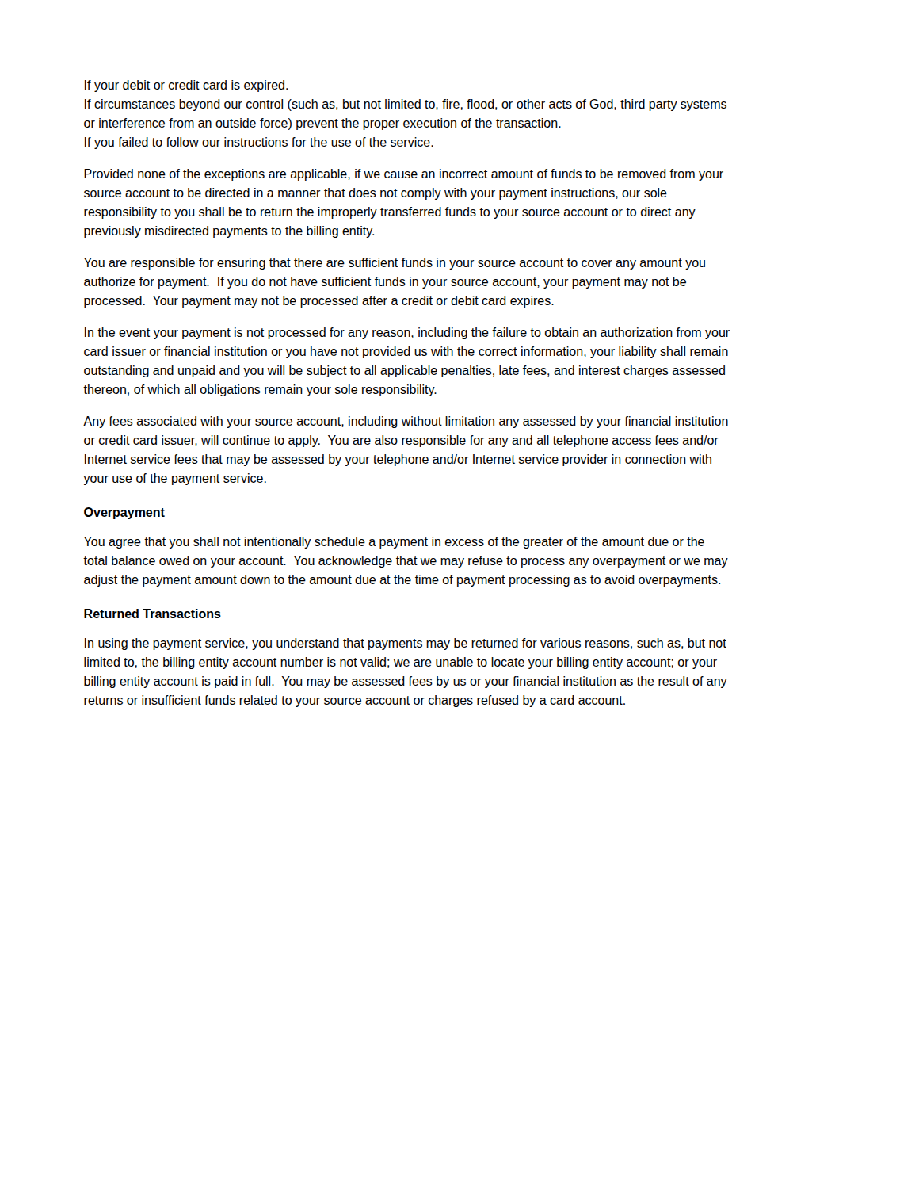If your debit or credit card is expired.
If circumstances beyond our control (such as, but not limited to, fire, flood, or other acts of God, third party systems or interference from an outside force) prevent the proper execution of the transaction.
If you failed to follow our instructions for the use of the service.
Provided none of the exceptions are applicable, if we cause an incorrect amount of funds to be removed from your source account to be directed in a manner that does not comply with your payment instructions, our sole responsibility to you shall be to return the improperly transferred funds to your source account or to direct any previously misdirected payments to the billing entity.
You are responsible for ensuring that there are sufficient funds in your source account to cover any amount you authorize for payment. If you do not have sufficient funds in your source account, your payment may not be processed. Your payment may not be processed after a credit or debit card expires.
In the event your payment is not processed for any reason, including the failure to obtain an authorization from your card issuer or financial institution or you have not provided us with the correct information, your liability shall remain outstanding and unpaid and you will be subject to all applicable penalties, late fees, and interest charges assessed thereon, of which all obligations remain your sole responsibility.
Any fees associated with your source account, including without limitation any assessed by your financial institution or credit card issuer, will continue to apply. You are also responsible for any and all telephone access fees and/or Internet service fees that may be assessed by your telephone and/or Internet service provider in connection with your use of the payment service.
Overpayment
You agree that you shall not intentionally schedule a payment in excess of the greater of the amount due or the total balance owed on your account. You acknowledge that we may refuse to process any overpayment or we may adjust the payment amount down to the amount due at the time of payment processing as to avoid overpayments.
Returned Transactions
In using the payment service, you understand that payments may be returned for various reasons, such as, but not limited to, the billing entity account number is not valid; we are unable to locate your billing entity account; or your billing entity account is paid in full. You may be assessed fees by us or your financial institution as the result of any returns or insufficient funds related to your source account or charges refused by a card account.